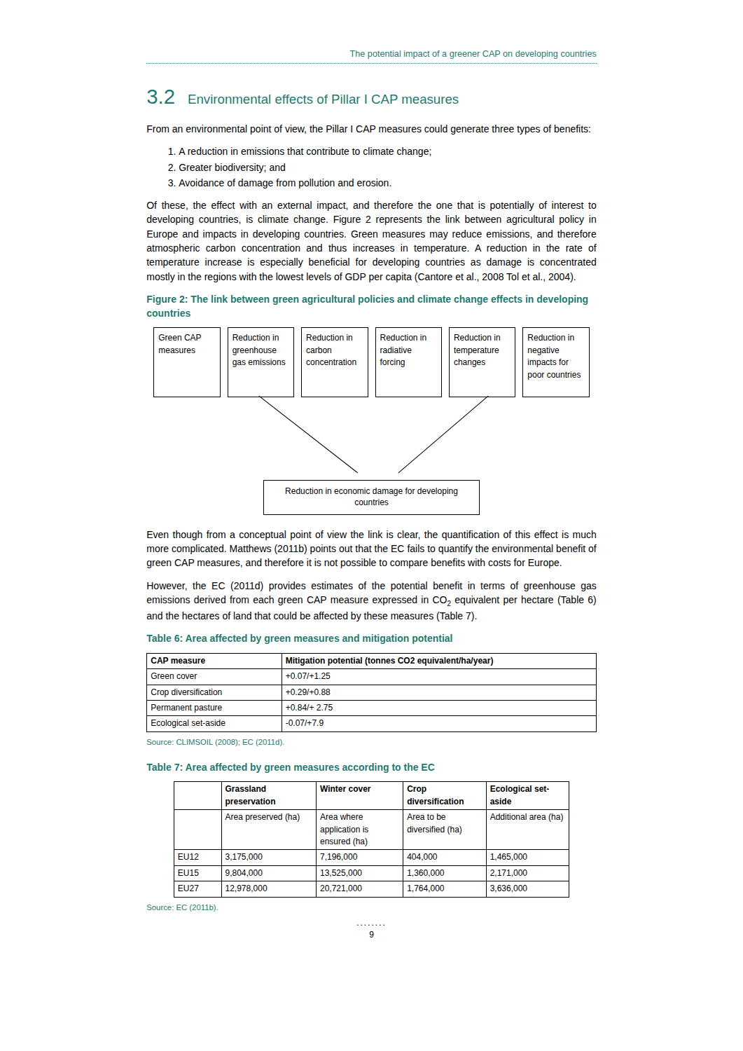The potential impact of a greener CAP on developing countries
3.2 Environmental effects of Pillar I CAP measures
From an environmental point of view, the Pillar I CAP measures could generate three types of benefits:
A reduction in emissions that contribute to climate change;
Greater biodiversity; and
Avoidance of damage from pollution and erosion.
Of these, the effect with an external impact, and therefore the one that is potentially of interest to developing countries, is climate change. Figure 2 represents the link between agricultural policy in Europe and impacts in developing countries. Green measures may reduce emissions, and therefore atmospheric carbon concentration and thus increases in temperature. A reduction in the rate of temperature increase is especially beneficial for developing countries as damage is concentrated mostly in the regions with the lowest levels of GDP per capita (Cantore et al., 2008 Tol et al., 2004).
Figure 2: The link between green agricultural policies and climate change effects in developing countries
| Green CAP measures | Reduction in greenhouse gas emissions | Reduction in carbon concentration | Reduction in radiative forcing | Reduction in temperature changes | Reduction in negative impacts for poor countries |
Reduction in economic damage for developing countries
Even though from a conceptual point of view the link is clear, the quantification of this effect is much more complicated. Matthews (2011b) points out that the EC fails to quantify the environmental benefit of green CAP measures, and therefore it is not possible to compare benefits with costs for Europe.
However, the EC (2011d) provides estimates of the potential benefit in terms of greenhouse gas emissions derived from each green CAP measure expressed in CO2 equivalent per hectare (Table 6) and the hectares of land that could be affected by these measures (Table 7).
Table 6: Area affected by green measures and mitigation potential
| CAP measure | Mitigation potential (tonnes CO2 equivalent/ha/year) |
| --- | --- |
| Green cover | +0.07/+1.25 |
| Crop diversification | +0.29/+0.88 |
| Permanent pasture | +0.84/+ 2.75 |
| Ecological set-aside | -0.07/+7.9 |
Source: CLIMSOIL (2008); EC (2011d).
Table 7: Area affected by green measures according to the EC
| | Grassland preservation | Winter cover | Crop diversification | Ecological set-aside |
| --- | --- | --- | --- | --- |
| | Area preserved (ha) | Area where application is ensured (ha) | Area to be diversified (ha) | Additional area (ha) |
| EU12 | 3,175,000 | 7,196,000 | 404,000 | 1,465,000 |
| EU15 | 9,804,000 | 13,525,000 | 1,360,000 | 2,171,000 |
| EU27 | 12,978,000 | 20,721,000 | 1,764,000 | 3,636,000 |
Source: EC (2011b).
........
9